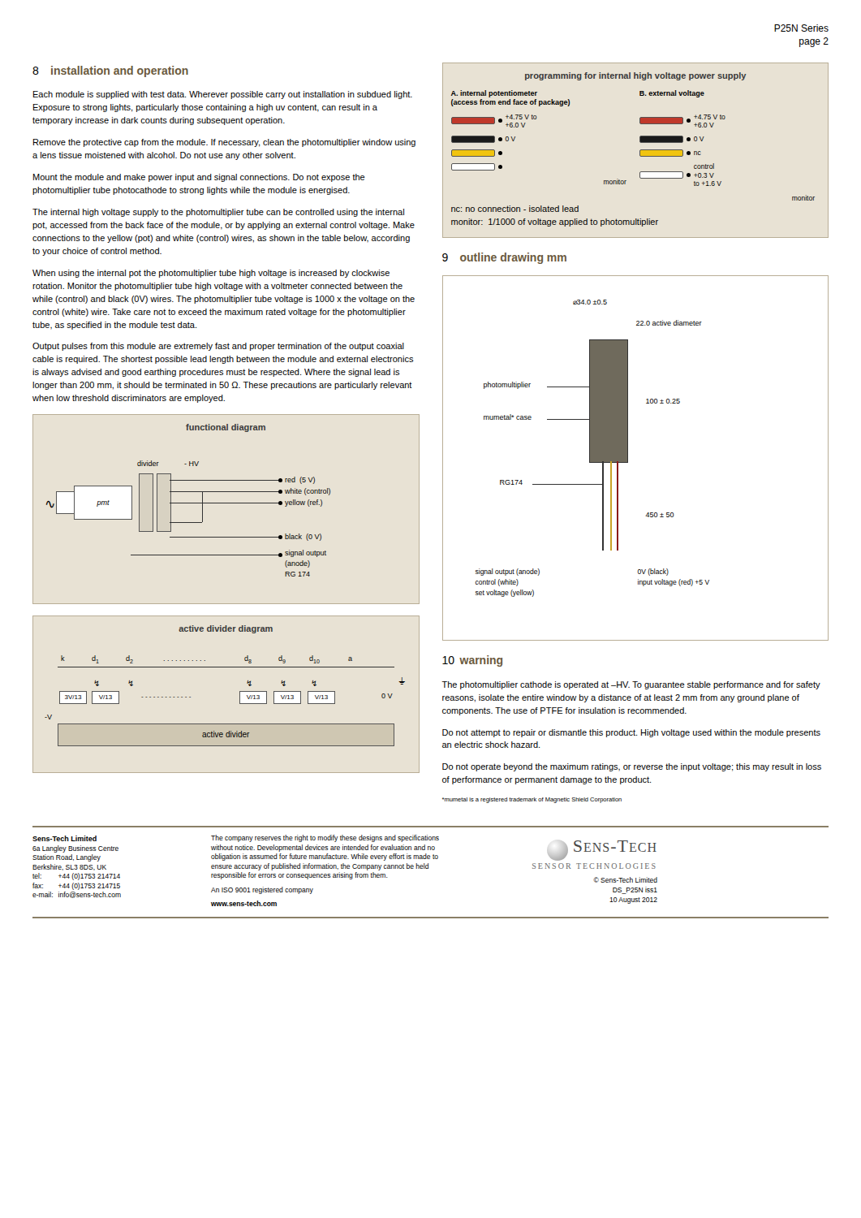P25N Series
page 2
8installation and operation
Each module is supplied with test data. Wherever possible carry out installation in subdued light. Exposure to strong lights, particularly those containing a high uv content, can result in a temporary increase in dark counts during subsequent operation.
Remove the protective cap from the module. If necessary, clean the photomultiplier window using a lens tissue moistened with alcohol. Do not use any other solvent.
Mount the module and make power input and signal connections. Do not expose the photomultiplier tube photocathode to strong lights while the module is energised.
The internal high voltage supply to the photomultiplier tube can be controlled using the internal pot, accessed from the back face of the module, or by applying an external control voltage. Make connections to the yellow (pot) and white (control) wires, as shown in the table below, according to your choice of control method.
When using the internal pot the photomultiplier tube high voltage is increased by clockwise rotation. Monitor the photomultiplier tube high voltage with a voltmeter connected between the while (control) and black (0V) wires. The photomultiplier tube voltage is 1000 x the voltage on the control (white) wire. Take care not to exceed the maximum rated voltage for the photomultiplier tube, as specified in the module test data.
Output pulses from this module are extremely fast and proper termination of the output coaxial cable is required. The shortest possible lead length between the module and external electronics is always advised and good earthing procedures must be respected. Where the signal lead is longer than 200 mm, it should be terminated in 50 Ω. These precautions are particularly relevant when low threshold discriminators are employed.
functional diagram
divider
- HV
∿
pmt
red (5 V)
white (control)
yellow (ref.)
black (0 V)
signal output
(anode)
RG 174
active divider diagram
k
d1
d2
. . . . . . . . . . .
d8
d9
d10
a
↯
↯
↯
↯
↯
3V/13
V/13
- - - - - - - - - - - - -
V/13
V/13
V/13
0 V
⏚
-V
active divider
programming for internal high voltage power supply
A. internal potentiometer
(access from end face of package)
+4.75 V to
+6.0 V
0 V
monitor
B. external voltage
+4.75 V to
+6.0 V
0 V
nc
control
+0.3 V
to +1.6 V
monitor
nc: no connection - isolated lead
monitor: 1/1000 of voltage applied to photomultiplier
9outline drawing mm
⌀34.0 ±0.5
22.0 active diameter
photomultiplier
mumetal* case
100 ± 0.25
450 ± 50
RG174
signal output (anode)
control (white)
set voltage (yellow)
0V (black)
input voltage (red) +5 V
10warning
The photomultiplier cathode is operated at –HV. To guarantee stable performance and for safety reasons, isolate the entire window by a distance of at least 2 mm from any ground plane of components. The use of PTFE for insulation is recommended.
Do not attempt to repair or dismantle this product. High voltage used within the module presents an electric shock hazard.
Do not operate beyond the maximum ratings, or reverse the input voltage; this may result in loss of performance or permanent damage to the product.
*mumetal is a registered trademark of Magnetic Shield Corporation
Sens-Tech Limited
6a Langley Business Centre
Station Road, Langley
Berkshire, SL3 8DS, UK
| tel: | +44 (0)1753 214714 |
| fax: | +44 (0)1753 214715 |
| e-mail: | info@sens-tech.com |
The company reserves the right to modify these designs and specifications without notice. Developmental devices are intended for evaluation and no obligation is assumed for future manufacture. While every effort is made to ensure accuracy of published information, the Company cannot be held responsible for errors or consequences arising from them.
An ISO 9001 registered company
www.sens-tech.com
SENS-TECH
SENSOR TECHNOLOGIES
© Sens-Tech Limited
DS_P25N iss1
10 August 2012